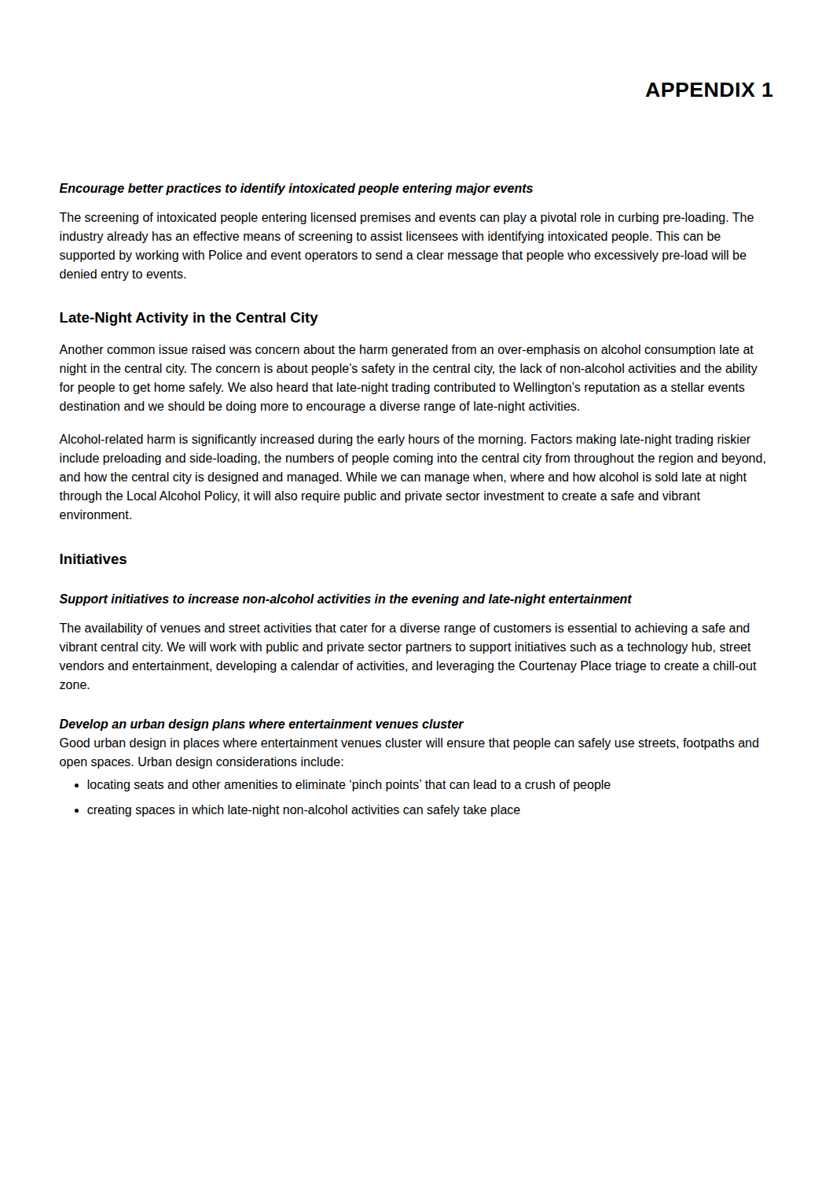APPENDIX 1
Encourage better practices to identify intoxicated people entering major events
The screening of intoxicated people entering licensed premises and events can play a pivotal role in curbing pre-loading. The industry already has an effective means of screening to assist licensees with identifying intoxicated people. This can be supported by working with Police and event operators to send a clear message that people who excessively pre-load will be denied entry to events.
Late-Night Activity in the Central City
Another common issue raised was concern about the harm generated from an over-emphasis on alcohol consumption late at night in the central city. The concern is about people’s safety in the central city, the lack of non-alcohol activities and the ability for people to get home safely. We also heard that late-night trading contributed to Wellington’s reputation as a stellar events destination and we should be doing more to encourage a diverse range of late-night activities.
Alcohol-related harm is significantly increased during the early hours of the morning. Factors making late-night trading riskier include preloading and side-loading, the numbers of people coming into the central city from throughout the region and beyond, and how the central city is designed and managed. While we can manage when, where and how alcohol is sold late at night through the Local Alcohol Policy, it will also require public and private sector investment to create a safe and vibrant environment.
Initiatives
Support initiatives to increase non-alcohol activities in the evening and late-night entertainment
The availability of venues and street activities that cater for a diverse range of customers is essential to achieving a safe and vibrant central city. We will work with public and private sector partners to support initiatives such as a technology hub, street vendors and entertainment, developing a calendar of activities, and leveraging the Courtenay Place triage to create a chill-out zone.
Develop an urban design plans where entertainment venues cluster
Good urban design in places where entertainment venues cluster will ensure that people can safely use streets, footpaths and open spaces. Urban design considerations include:
locating seats and other amenities to eliminate ‘pinch points’ that can lead to a crush of people
creating spaces in which late-night non-alcohol activities can safely take place